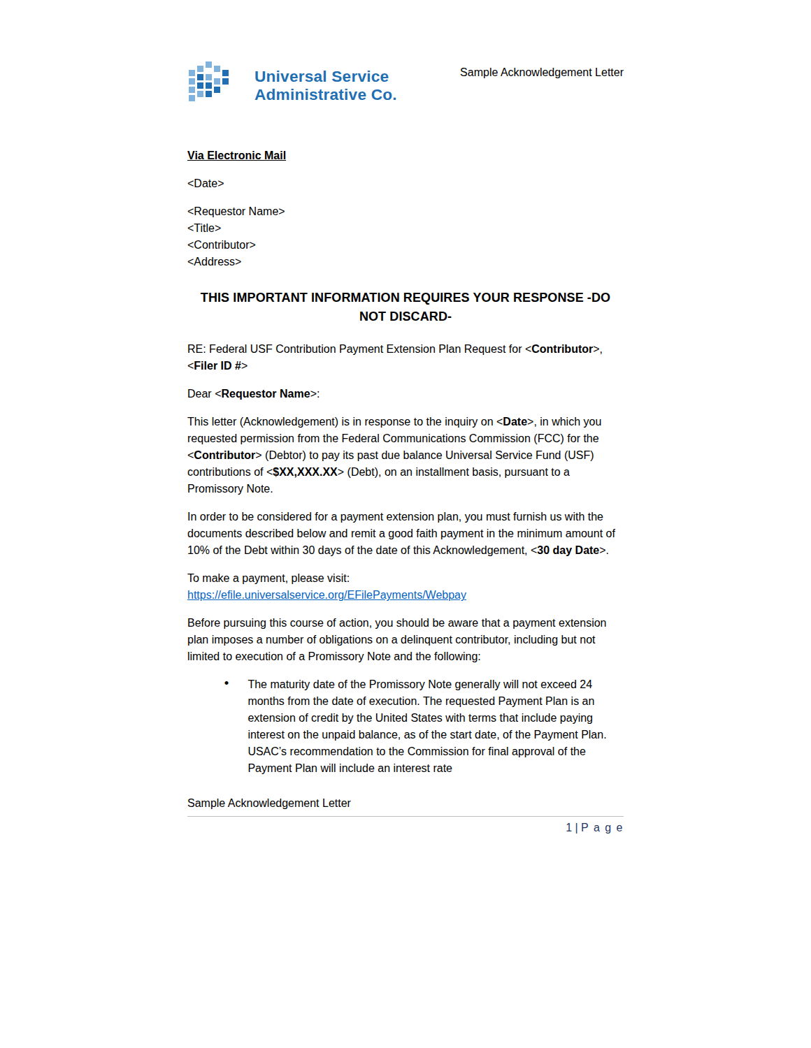Universal Service Administrative Co.
Sample Acknowledgement Letter
Via Electronic Mail
<Date>
<Requestor Name>
<Title>
<Contributor>
<Address>
THIS IMPORTANT INFORMATION REQUIRES YOUR RESPONSE -DO NOT DISCARD-
RE: Federal USF Contribution Payment Extension Plan Request for <Contributor>, <Filer ID #>
Dear <Requestor Name>:
This letter (Acknowledgement) is in response to the inquiry on <Date>, in which you requested permission from the Federal Communications Commission (FCC) for the <Contributor> (Debtor) to pay its past due balance Universal Service Fund (USF) contributions of <$XX,XXX.XX> (Debt), on an installment basis, pursuant to a Promissory Note.
In order to be considered for a payment extension plan, you must furnish us with the documents described below and remit a good faith payment in the minimum amount of 10% of the Debt within 30 days of the date of this Acknowledgement, <30 day Date>.
To make a payment, please visit:
https://efile.universalservice.org/EFilePayments/Webpay
Before pursuing this course of action, you should be aware that a payment extension plan imposes a number of obligations on a delinquent contributor, including but not limited to execution of a Promissory Note and the following:
The maturity date of the Promissory Note generally will not exceed 24 months from the date of execution. The requested Payment Plan is an extension of credit by the United States with terms that include paying interest on the unpaid balance, as of the start date, of the Payment Plan. USAC’s recommendation to the Commission for final approval of the Payment Plan will include an interest rate
Sample Acknowledgement Letter
1 | P a g e